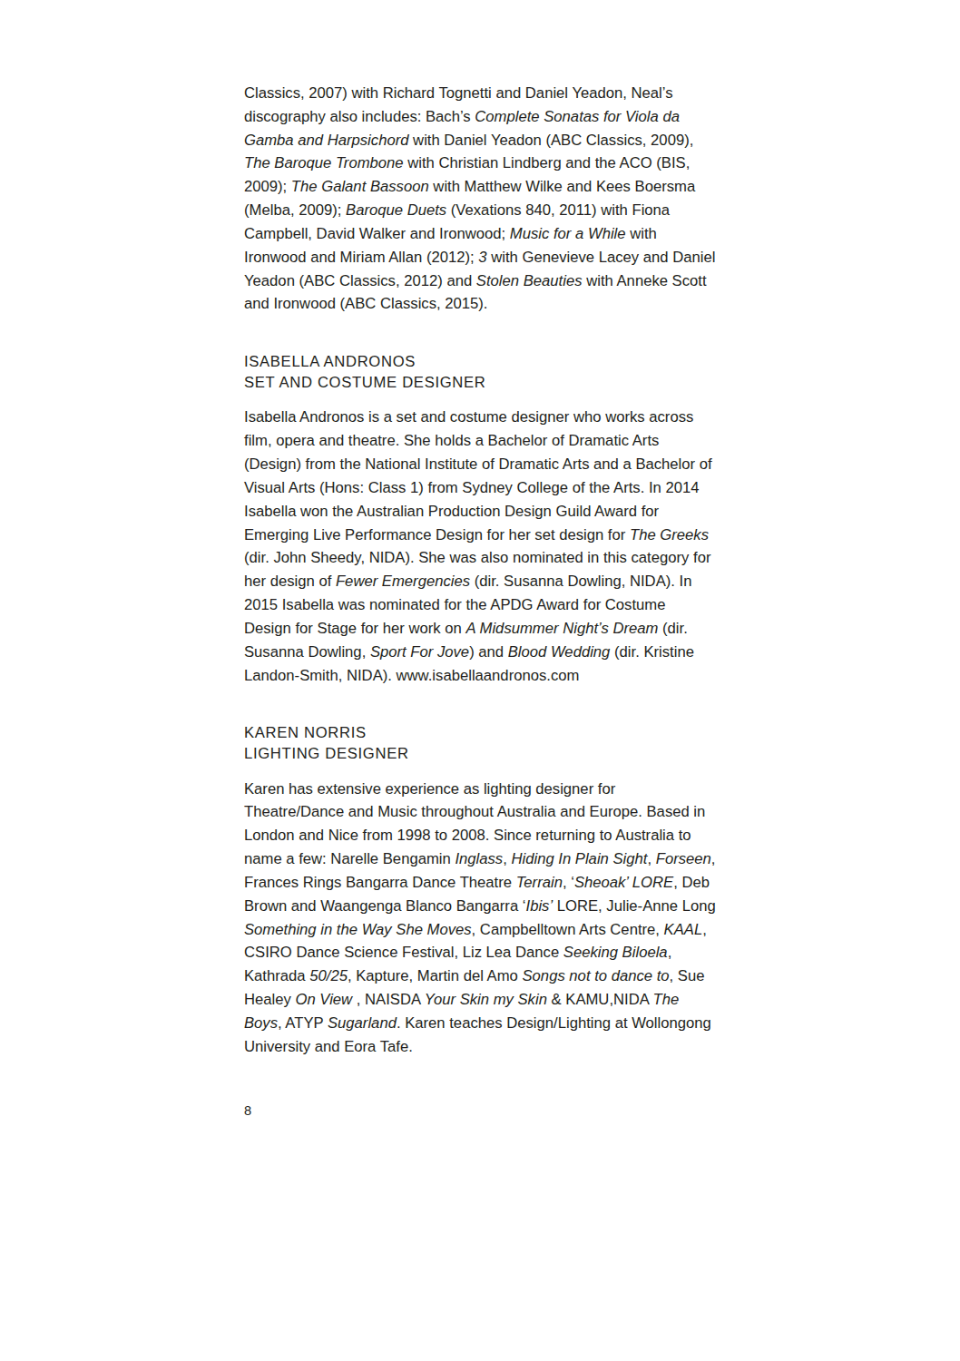Classics, 2007) with Richard Tognetti and Daniel Yeadon, Neal’s discography also includes: Bach’s Complete Sonatas for Viola da Gamba and Harpsichord with Daniel Yeadon (ABC Classics, 2009), The Baroque Trombone with Christian Lindberg and the ACO (BIS, 2009); The Galant Bassoon with Matthew Wilke and Kees Boersma (Melba, 2009); Baroque Duets (Vexations 840, 2011) with Fiona Campbell, David Walker and Ironwood; Music for a While with Ironwood and Miriam Allan (2012); 3 with Genevieve Lacey and Daniel Yeadon (ABC Classics, 2012) and Stolen Beauties with Anneke Scott and Ironwood (ABC Classics, 2015).
ISABELLA ANDRONOS SET AND COSTUME DESIGNER
Isabella Andronos is a set and costume designer who works across film, opera and theatre. She holds a Bachelor of Dramatic Arts (Design) from the National Institute of Dramatic Arts and a Bachelor of Visual Arts (Hons: Class 1) from Sydney College of the Arts. In 2014 Isabella won the Australian Production Design Guild Award for Emerging Live Performance Design for her set design for The Greeks (dir. John Sheedy, NIDA). She was also nominated in this category for her design of Fewer Emergencies (dir. Susanna Dowling, NIDA). In 2015 Isabella was nominated for the APDG Award for Costume Design for Stage for her work on A Midsummer Night’s Dream (dir. Susanna Dowling, Sport For Jove) and Blood Wedding (dir. Kristine Landon-Smith, NIDA). www.isabellaandronos.com
KAREN NORRIS LIGHTING DESIGNER
Karen has extensive experience as lighting designer for Theatre/Dance and Music throughout Australia and Europe. Based in London and Nice from 1998 to 2008. Since returning to Australia to name a few: Narelle Bengamin Inglass, Hiding In Plain Sight, Forseen, Frances Rings Bangarra Dance Theatre Terrain, ‘Sheoak’ LORE, Deb Brown and Waangenga Blanco Bangarra ‘Ibis’ LORE, Julie-Anne Long Something in the Way She Moves, Campbelltown Arts Centre, KAAL, CSIRO Dance Science Festival, Liz Lea Dance Seeking Biloela, Kathrada 50/25, Kapture, Martin del Amo Songs not to dance to, Sue Healey On View , NAISDA Your Skin my Skin & KAMU,NIDA The Boys, ATYP Sugarland. Karen teaches Design/Lighting at Wollongong University and Eora Tafe.
8